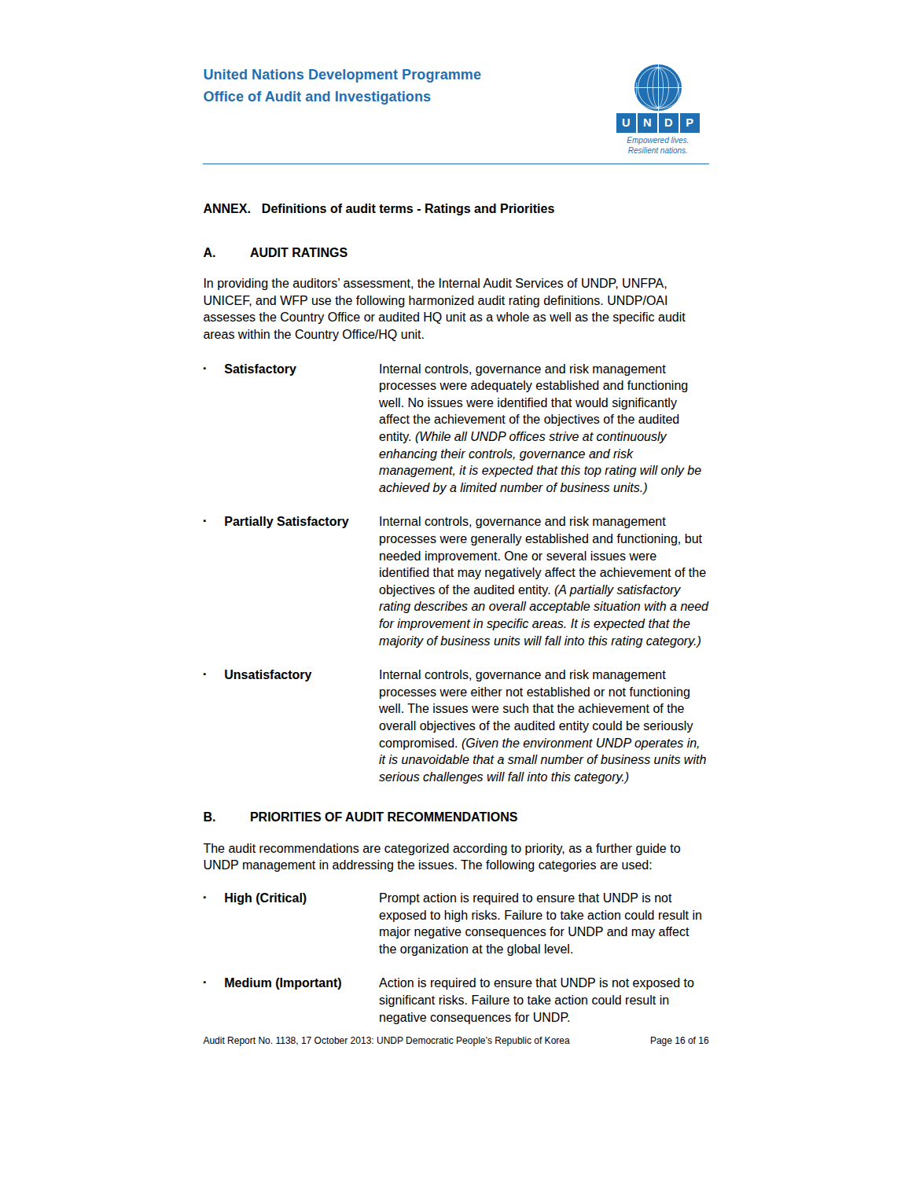United Nations Development Programme
Office of Audit and Investigations
UNDP
Empowered lives.
Resilient nations.
ANNEX. Definitions of audit terms - Ratings and Priorities
A. Audit Ratings
In providing the auditors’ assessment, the Internal Audit Services of UNDP, UNFPA, UNICEF, and WFP use the following harmonized audit rating definitions. UNDP/OAI assesses the Country Office or audited HQ unit as a whole as well as the specific audit areas within the Country Office/HQ unit.
▪
Satisfactory
Internal controls, governance and risk management processes were adequately established and functioning well. No issues were identified that would significantly affect the achievement of the objectives of the audited entity. (While all UNDP offices strive at continuously enhancing their controls, governance and risk management, it is expected that this top rating will only be achieved by a limited number of business units.)
▪
Partially Satisfactory
Internal controls, governance and risk management processes were generally established and functioning, but needed improvement. One or several issues were identified that may negatively affect the achievement of the objectives of the audited entity. (A partially satisfactory rating describes an overall acceptable situation with a need for improvement in specific areas. It is expected that the majority of business units will fall into this rating category.)
▪
Unsatisfactory
Internal controls, governance and risk management processes were either not established or not functioning well. The issues were such that the achievement of the overall objectives of the audited entity could be seriously compromised. (Given the environment UNDP operates in, it is unavoidable that a small number of business units with serious challenges will fall into this category.)
B. Priorities of Audit Recommendations
The audit recommendations are categorized according to priority, as a further guide to UNDP management in addressing the issues. The following categories are used:
▪
High (Critical)
Prompt action is required to ensure that UNDP is not exposed to high risks. Failure to take action could result in major negative consequences for UNDP and may affect the organization at the global level.
▪
Medium (Important)
Action is required to ensure that UNDP is not exposed to significant risks. Failure to take action could result in negative consequences for UNDP.
Audit Report No. 1138, 17 October 2013: UNDP Democratic People’s Republic of Korea
Page 16 of 16